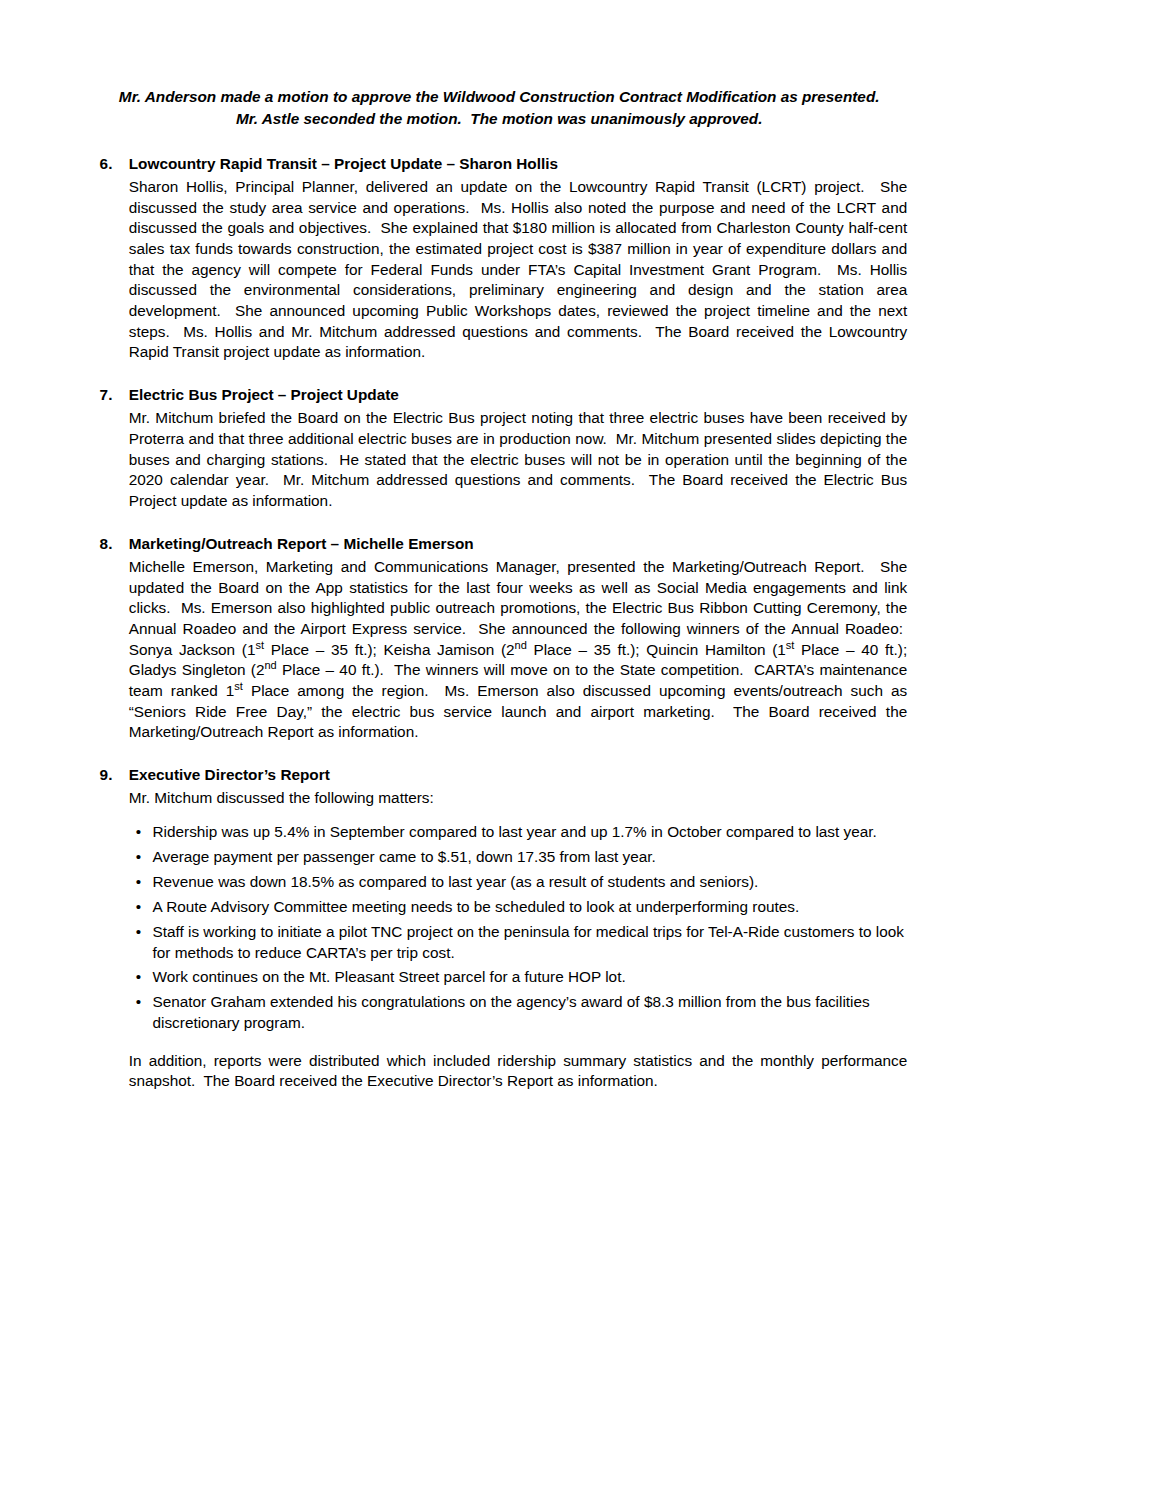Mr. Anderson made a motion to approve the Wildwood Construction Contract Modification as presented.
Mr. Astle seconded the motion. The motion was unanimously approved.
Lowcountry Rapid Transit – Project Update – Sharon Hollis
Sharon Hollis, Principal Planner, delivered an update on the Lowcountry Rapid Transit (LCRT) project. She discussed the study area service and operations. Ms. Hollis also noted the purpose and need of the LCRT and discussed the goals and objectives. She explained that $180 million is allocated from Charleston County half-cent sales tax funds towards construction, the estimated project cost is $387 million in year of expenditure dollars and that the agency will compete for Federal Funds under FTA’s Capital Investment Grant Program. Ms. Hollis discussed the environmental considerations, preliminary engineering and design and the station area development. She announced upcoming Public Workshops dates, reviewed the project timeline and the next steps. Ms. Hollis and Mr. Mitchum addressed questions and comments. The Board received the Lowcountry Rapid Transit project update as information.
Electric Bus Project – Project Update
Mr. Mitchum briefed the Board on the Electric Bus project noting that three electric buses have been received by Proterra and that three additional electric buses are in production now. Mr. Mitchum presented slides depicting the buses and charging stations. He stated that the electric buses will not be in operation until the beginning of the 2020 calendar year. Mr. Mitchum addressed questions and comments. The Board received the Electric Bus Project update as information.
Marketing/Outreach Report – Michelle Emerson
Michelle Emerson, Marketing and Communications Manager, presented the Marketing/Outreach Report. She updated the Board on the App statistics for the last four weeks as well as Social Media engagements and link clicks. Ms. Emerson also highlighted public outreach promotions, the Electric Bus Ribbon Cutting Ceremony, the Annual Roadeo and the Airport Express service. She announced the following winners of the Annual Roadeo: Sonya Jackson (1st Place – 35 ft.); Keisha Jamison (2nd Place – 35 ft.); Quincin Hamilton (1st Place – 40 ft.); Gladys Singleton (2nd Place – 40 ft.). The winners will move on to the State competition. CARTA’s maintenance team ranked 1st Place among the region. Ms. Emerson also discussed upcoming events/outreach such as “Seniors Ride Free Day,” the electric bus service launch and airport marketing. The Board received the Marketing/Outreach Report as information.
Executive Director’s Report
Mr. Mitchum discussed the following matters:
Ridership was up 5.4% in September compared to last year and up 1.7% in October compared to last year.
Average payment per passenger came to $.51, down 17.35 from last year.
Revenue was down 18.5% as compared to last year (as a result of students and seniors).
A Route Advisory Committee meeting needs to be scheduled to look at underperforming routes.
Staff is working to initiate a pilot TNC project on the peninsula for medical trips for Tel-A-Ride customers to look for methods to reduce CARTA’s per trip cost.
Work continues on the Mt. Pleasant Street parcel for a future HOP lot.
Senator Graham extended his congratulations on the agency’s award of $8.3 million from the bus facilities discretionary program.
In addition, reports were distributed which included ridership summary statistics and the monthly performance snapshot. The Board received the Executive Director’s Report as information.